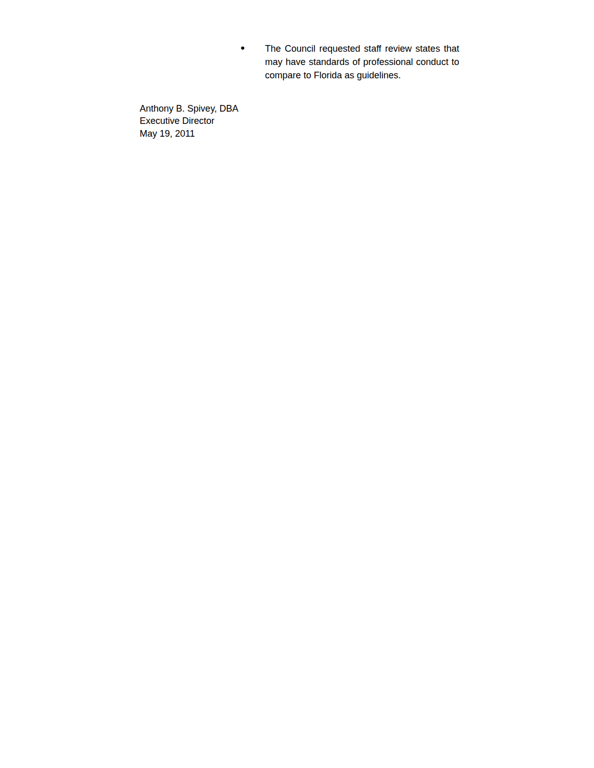The Council requested staff review states that may have standards of professional conduct to compare to Florida as guidelines.
Anthony B. Spivey, DBA
Executive Director
May 19, 2011